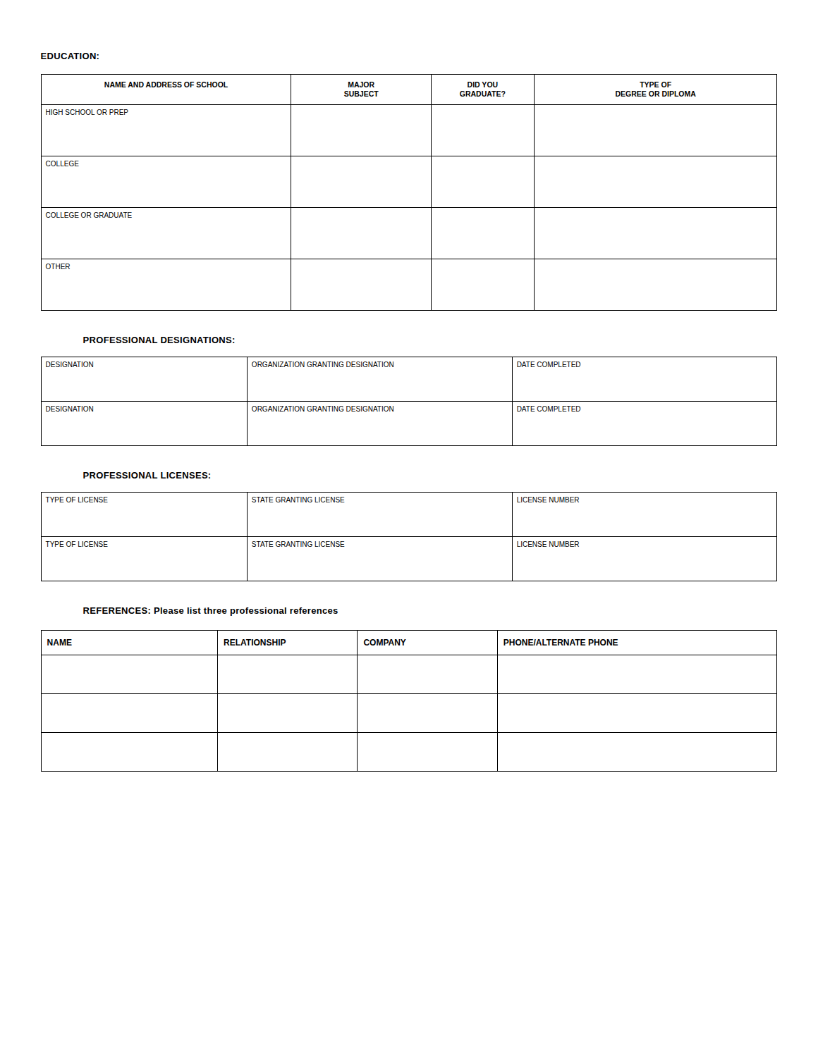EDUCATION:
| NAME AND ADDRESS OF SCHOOL | MAJOR SUBJECT | DID YOU GRADUATE? | TYPE OF DEGREE OR DIPLOMA |
| --- | --- | --- | --- |
| HIGH SCHOOL OR PREP | | | |
| COLLEGE | | | |
| COLLEGE OR GRADUATE | | | |
| OTHER | | | |
PROFESSIONAL DESIGNATIONS:
| DESIGNATION | ORGANIZATION GRANTING DESIGNATION | DATE COMPLETED |
| DESIGNATION | ORGANIZATION GRANTING DESIGNATION | DATE COMPLETED |
PROFESSIONAL LICENSES:
| TYPE OF LICENSE | STATE GRANTING LICENSE | LICENSE NUMBER |
| TYPE OF LICENSE | STATE GRANTING LICENSE | LICENSE NUMBER |
REFERENCES: Please list three professional references
| NAME | RELATIONSHIP | COMPANY | PHONE/ALTERNATE PHONE |
| --- | --- | --- | --- |